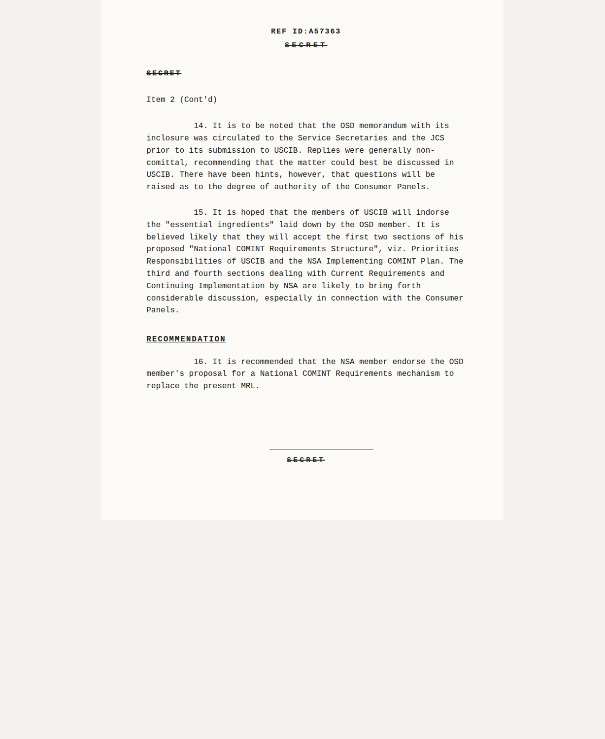REF ID:A57363
SECRET
SECRET
Item 2 (Cont'd)
14. It is to be noted that the OSD memorandum with its inclosure was circulated to the Service Secretaries and the JCS prior to its submission to USCIB. Replies were generally non-comittal, recommending that the matter could best be discussed in USCIB. There have been hints, however, that questions will be raised as to the degree of authority of the Consumer Panels.
15. It is hoped that the members of USCIB will indorse the "essential ingredients" laid down by the OSD member. It is believed likely that they will accept the first two sections of his proposed "National COMINT Requirements Structure", viz. Priorities Responsibilities of USCIB and the NSA Implementing COMINT Plan. The third and fourth sections dealing with Current Requirements and Continuing Implementation by NSA are likely to bring forth considerable discussion, especially in connection with the Consumer Panels.
RECOMMENDATION
16. It is recommended that the NSA member endorse the OSD member's proposal for a National COMINT Requirements mechanism to replace the present MRL.
SECRET